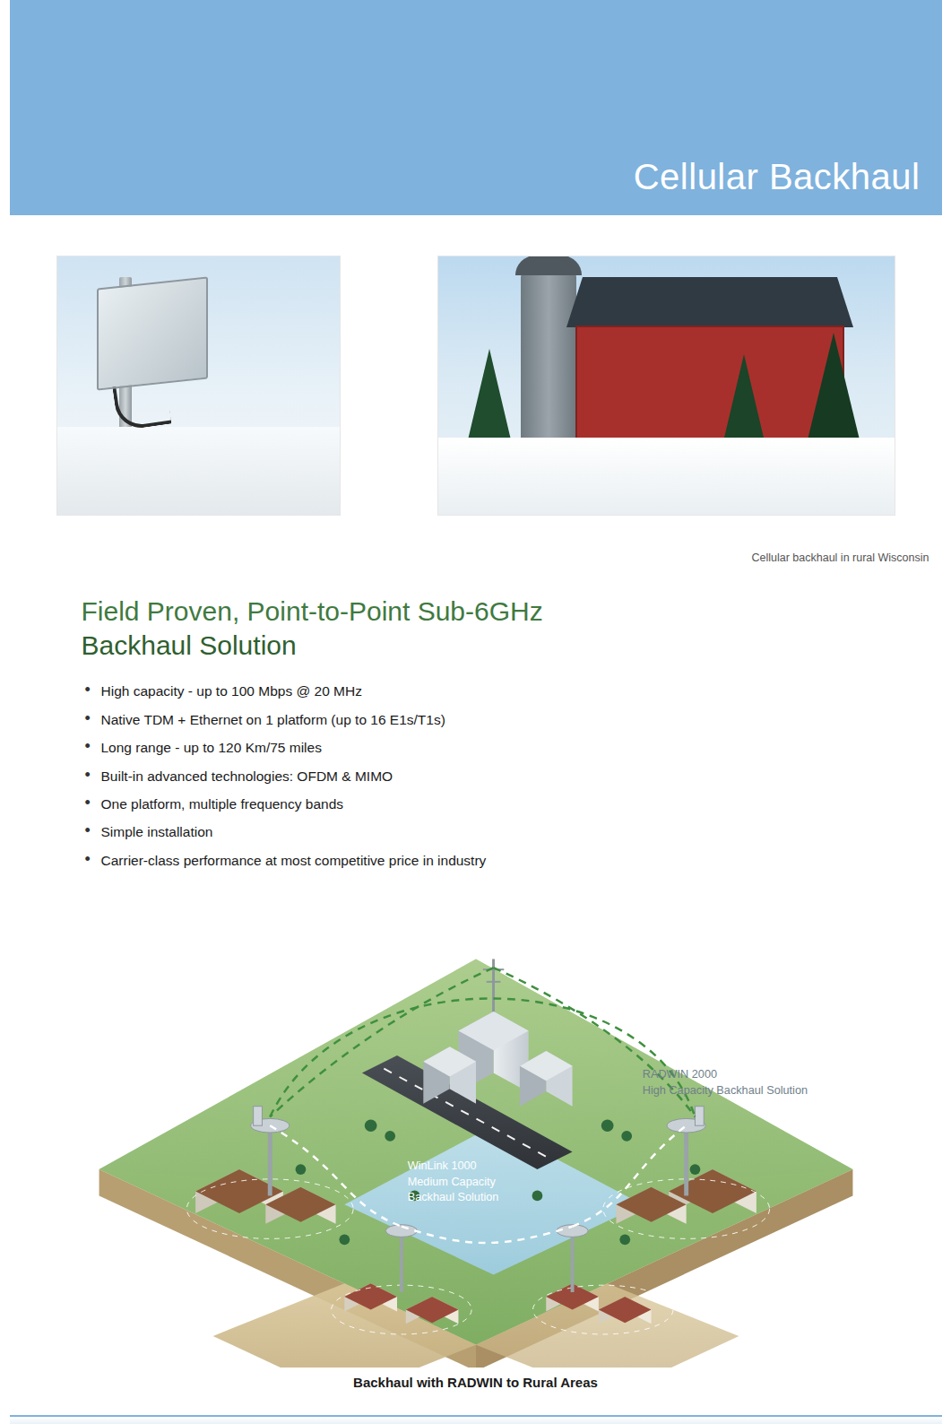Cellular Backhaul
Cellular backhaul in rural Wisconsin
Field Proven, Point-to-Point Sub-6GHz Backhaul Solution
High capacity - up to 100 Mbps @ 20 MHz
Native TDM + Ethernet on 1 platform (up to 16 E1s/T1s)
Long range - up to 120 Km/75 miles
Built-in advanced technologies: OFDM & MIMO
One platform, multiple frequency bands
Simple installation
Carrier-class performance at most competitive price in industry
RADWIN 2000 High Capacity Backhaul Solution WinLink 1000 Medium Capacity Backhaul Solution
Backhaul with RADWIN to Rural Areas